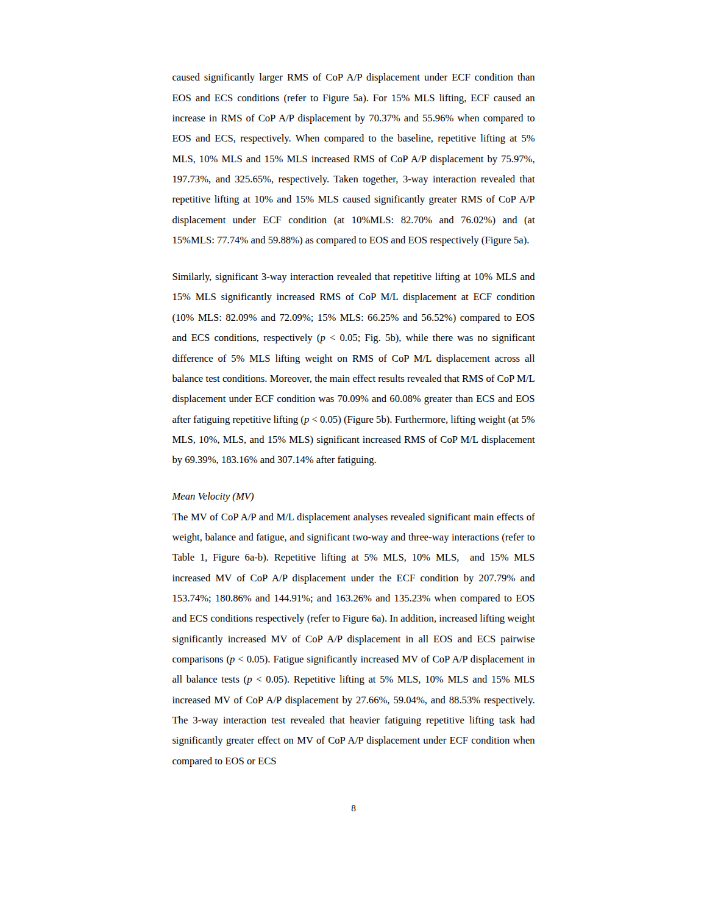caused significantly larger RMS of CoP A/P displacement under ECF condition than EOS and ECS conditions (refer to Figure 5a). For 15% MLS lifting, ECF caused an increase in RMS of CoP A/P displacement by 70.37% and 55.96% when compared to EOS and ECS, respectively. When compared to the baseline, repetitive lifting at 5% MLS, 10% MLS and 15% MLS increased RMS of CoP A/P displacement by 75.97%, 197.73%, and 325.65%, respectively. Taken together, 3-way interaction revealed that repetitive lifting at 10% and 15% MLS caused significantly greater RMS of CoP A/P displacement under ECF condition (at 10%MLS: 82.70% and 76.02%) and (at 15%MLS: 77.74% and 59.88%) as compared to EOS and EOS respectively (Figure 5a).
Similarly, significant 3-way interaction revealed that repetitive lifting at 10% MLS and 15% MLS significantly increased RMS of CoP M/L displacement at ECF condition (10% MLS: 82.09% and 72.09%; 15% MLS: 66.25% and 56.52%) compared to EOS and ECS conditions, respectively (p < 0.05; Fig. 5b), while there was no significant difference of 5% MLS lifting weight on RMS of CoP M/L displacement across all balance test conditions. Moreover, the main effect results revealed that RMS of CoP M/L displacement under ECF condition was 70.09% and 60.08% greater than ECS and EOS after fatiguing repetitive lifting (p < 0.05) (Figure 5b). Furthermore, lifting weight (at 5% MLS, 10%, MLS, and 15% MLS) significant increased RMS of CoP M/L displacement by 69.39%, 183.16% and 307.14% after fatiguing.
Mean Velocity (MV)
The MV of CoP A/P and M/L displacement analyses revealed significant main effects of weight, balance and fatigue, and significant two-way and three-way interactions (refer to Table 1, Figure 6a-b). Repetitive lifting at 5% MLS, 10% MLS, and 15% MLS increased MV of CoP A/P displacement under the ECF condition by 207.79% and 153.74%; 180.86% and 144.91%; and 163.26% and 135.23% when compared to EOS and ECS conditions respectively (refer to Figure 6a). In addition, increased lifting weight significantly increased MV of CoP A/P displacement in all EOS and ECS pairwise comparisons (p < 0.05). Fatigue significantly increased MV of CoP A/P displacement in all balance tests (p < 0.05). Repetitive lifting at 5% MLS, 10% MLS and 15% MLS increased MV of CoP A/P displacement by 27.66%, 59.04%, and 88.53% respectively. The 3-way interaction test revealed that heavier fatiguing repetitive lifting task had significantly greater effect on MV of CoP A/P displacement under ECF condition when compared to EOS or ECS
8